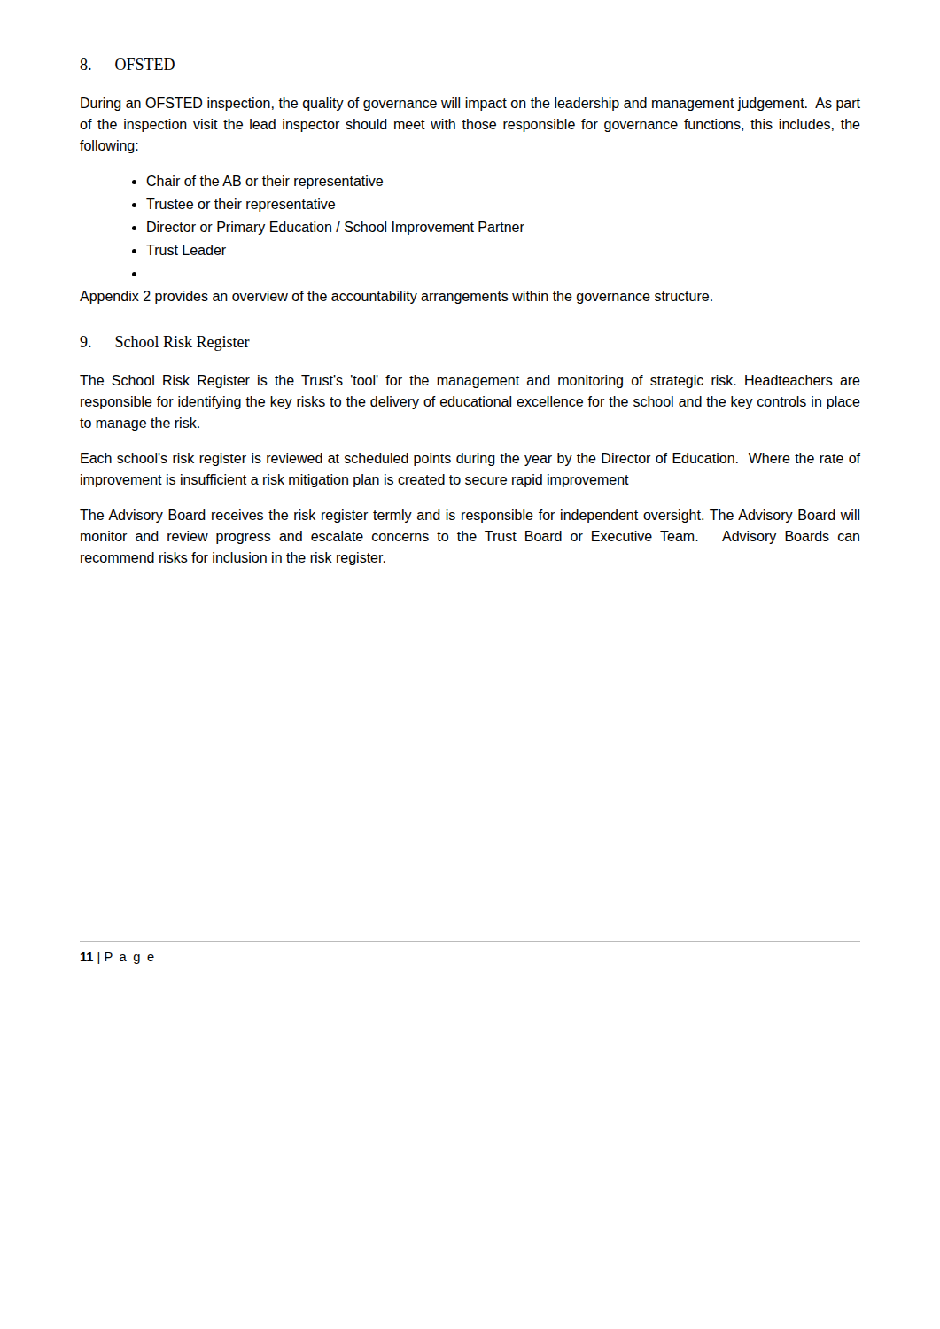8. OFSTED
During an OFSTED inspection, the quality of governance will impact on the leadership and management judgement. As part of the inspection visit the lead inspector should meet with those responsible for governance functions, this includes, the following:
Chair of the AB or their representative
Trustee or their representative
Director or Primary Education / School Improvement Partner
Trust Leader
Appendix 2 provides an overview of the accountability arrangements within the governance structure.
9. School Risk Register
The School Risk Register is the Trust's 'tool' for the management and monitoring of strategic risk. Headteachers are responsible for identifying the key risks to the delivery of educational excellence for the school and the key controls in place to manage the risk.
Each school's risk register is reviewed at scheduled points during the year by the Director of Education. Where the rate of improvement is insufficient a risk mitigation plan is created to secure rapid improvement
The Advisory Board receives the risk register termly and is responsible for independent oversight. The Advisory Board will monitor and review progress and escalate concerns to the Trust Board or Executive Team. Advisory Boards can recommend risks for inclusion in the risk register.
11 | P a g e